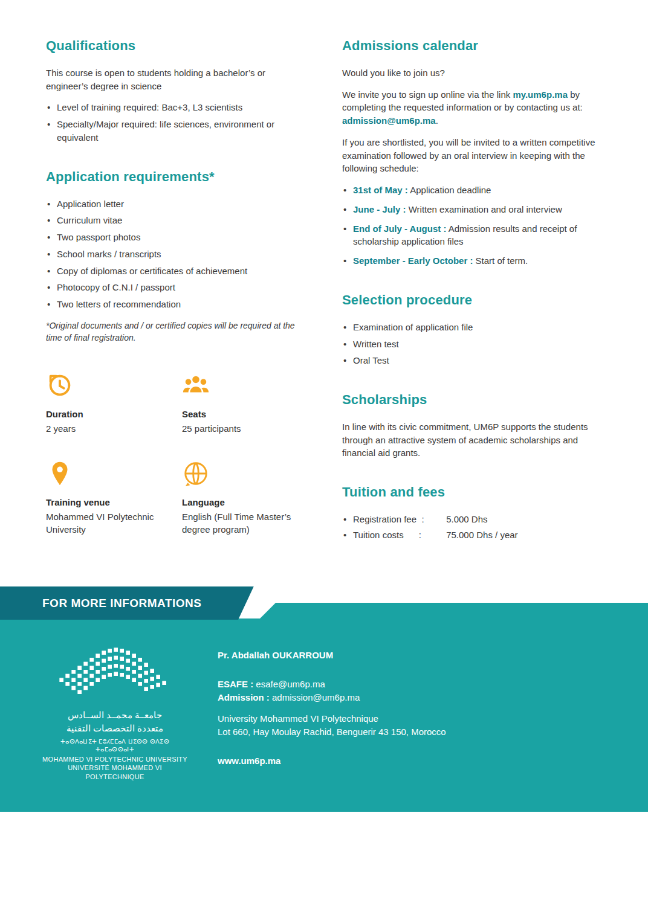Qualifications
This course is open to students holding a bachelor’s or engineer’s degree in science
Level of training required: Bac+3, L3 scientists
Specialty/Major required: life sciences, environment or equivalent
Application requirements*
Application letter
Curriculum vitae
Two passport photos
School marks / transcripts
Copy of diplomas or certificates of achievement
Photocopy of C.N.I / passport
Two letters of recommendation
*Original documents and / or certified copies will be required at the time of final registration.
Duration
2 years
Seats
25 participants
Training venue
Mohammed VI Polytechnic University
Language
English (Full Time Master’s degree program)
Admissions calendar
Would you like to join us?
We invite you to sign up online via the link my.um6p.ma by completing the requested information or by contacting us at: admission@um6p.ma.
If you are shortlisted, you will be invited to a written competitive examination followed by an oral interview in keeping with the following schedule:
31st of May : Application deadline
June - July : Written examination and oral interview
End of July - August : Admission results and receipt of scholarship application files
September - Early October : Start of term.
Selection procedure
Examination of application file
Written test
Oral Test
Scholarships
In line with its civic commitment, UM6P supports the students through an attractive system of academic scholarships and financial aid grants.
Tuition and fees
Registration fee : 5.000 Dhs
Tuition costs : 75.000 Dhs / year
FOR MORE INFORMATIONS
جامعــة محمــد الســادس متعددة التخصصات التقنية ⵜⴰⵙⴷⴰⵡⵉⵜ ⵎⵓⵃⵎⵎⴰⴷ ⵡⵉⵙⵙ ⵙⴷⵉⵙ ⵜⴰⵎⴰⵙⵙⴰⵏⵜ MOHAMMED VI POLYTECHNIC UNIVERSITY
UNIVERSITÉ MOHAMMED VI POLYTECHNIQUE
Pr. Abdallah OUKARROUM
ESAFE : esafe@um6p.ma
Admission : admission@um6p.ma
University Mohammed VI Polytechnique
Lot 660, Hay Moulay Rachid, Benguerir 43 150, Morocco
www.um6p.ma